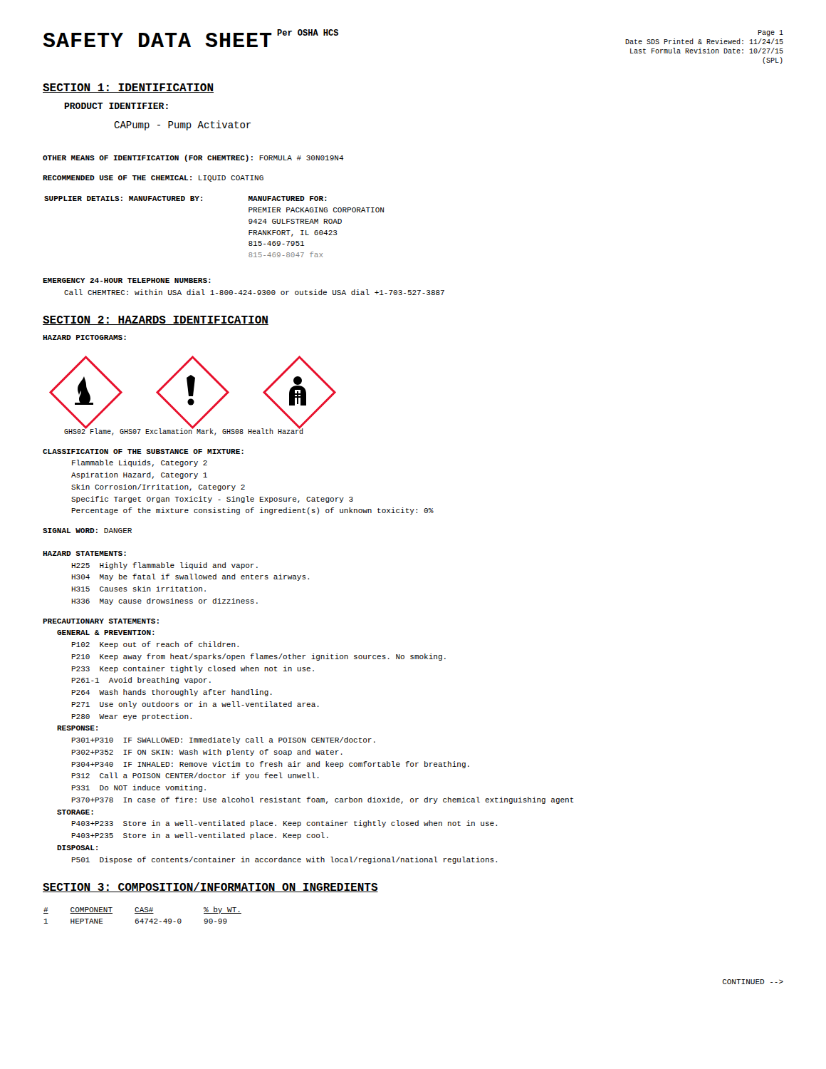SAFETY DATA SHEET
Per OSHA HCS
Page 1
Date SDS Printed & Reviewed: 11/24/15
Last Formula Revision Date: 10/27/15
(SPL)
SECTION 1: IDENTIFICATION
PRODUCT IDENTIFIER:
CAPump - Pump Activator
OTHER MEANS OF IDENTIFICATION (FOR CHEMTREC): FORMULA # 30N019N4
RECOMMENDED USE OF THE CHEMICAL: LIQUID COATING
| SUPPLIER DETAILS: MANUFACTURED BY: | MANUFACTURED FOR: |
| | PREMIER PACKAGING CORPORATION |
| | 9424 GULFSTREAM ROAD |
| | FRANKFORT, IL 60423 |
| | 815-469-7951 |
| | 815-469-8047 fax |
EMERGENCY 24-HOUR TELEPHONE NUMBERS:
Call CHEMTREC: within USA dial 1-800-424-9300 or outside USA dial +1-703-527-3887
SECTION 2: HAZARDS IDENTIFICATION
HAZARD PICTOGRAMS:
GHS02 Flame, GHS07 Exclamation Mark, GHS08 Health Hazard
CLASSIFICATION OF THE SUBSTANCE OF MIXTURE:
Flammable Liquids, Category 2
Aspiration Hazard, Category 1
Skin Corrosion/Irritation, Category 2
Specific Target Organ Toxicity - Single Exposure, Category 3
Percentage of the mixture consisting of ingredient(s) of unknown toxicity: 0%
SIGNAL WORD: DANGER
HAZARD STATEMENTS:
H225 Highly flammable liquid and vapor.
H304 May be fatal if swallowed and enters airways.
H315 Causes skin irritation.
H336 May cause drowsiness or dizziness.
PRECAUTIONARY STATEMENTS:
GENERAL & PREVENTION:
P102 Keep out of reach of children.
P210 Keep away from heat/sparks/open flames/other ignition sources. No smoking.
P233 Keep container tightly closed when not in use.
P261-1 Avoid breathing vapor.
P264 Wash hands thoroughly after handling.
P271 Use only outdoors or in a well-ventilated area.
P280 Wear eye protection.
RESPONSE:
P301+P310 IF SWALLOWED: Immediately call a POISON CENTER/doctor.
P302+P352 IF ON SKIN: Wash with plenty of soap and water.
P304+P340 IF INHALED: Remove victim to fresh air and keep comfortable for breathing.
P312 Call a POISON CENTER/doctor if you feel unwell.
P331 Do NOT induce vomiting.
P370+P378 In case of fire: Use alcohol resistant foam, carbon dioxide, or dry chemical extinguishing agent
STORAGE:
P403+P233 Store in a well-ventilated place. Keep container tightly closed when not in use.
P403+P235 Store in a well-ventilated place. Keep cool.
DISPOSAL:
P501 Dispose of contents/container in accordance with local/regional/national regulations.
SECTION 3: COMPOSITION/INFORMATION ON INGREDIENTS
| # | COMPONENT | CAS# | % by WT. |
| --- | --- | --- | --- |
| 1 | HEPTANE | 64742-49-0 | 90-99 |
CONTINUED -->